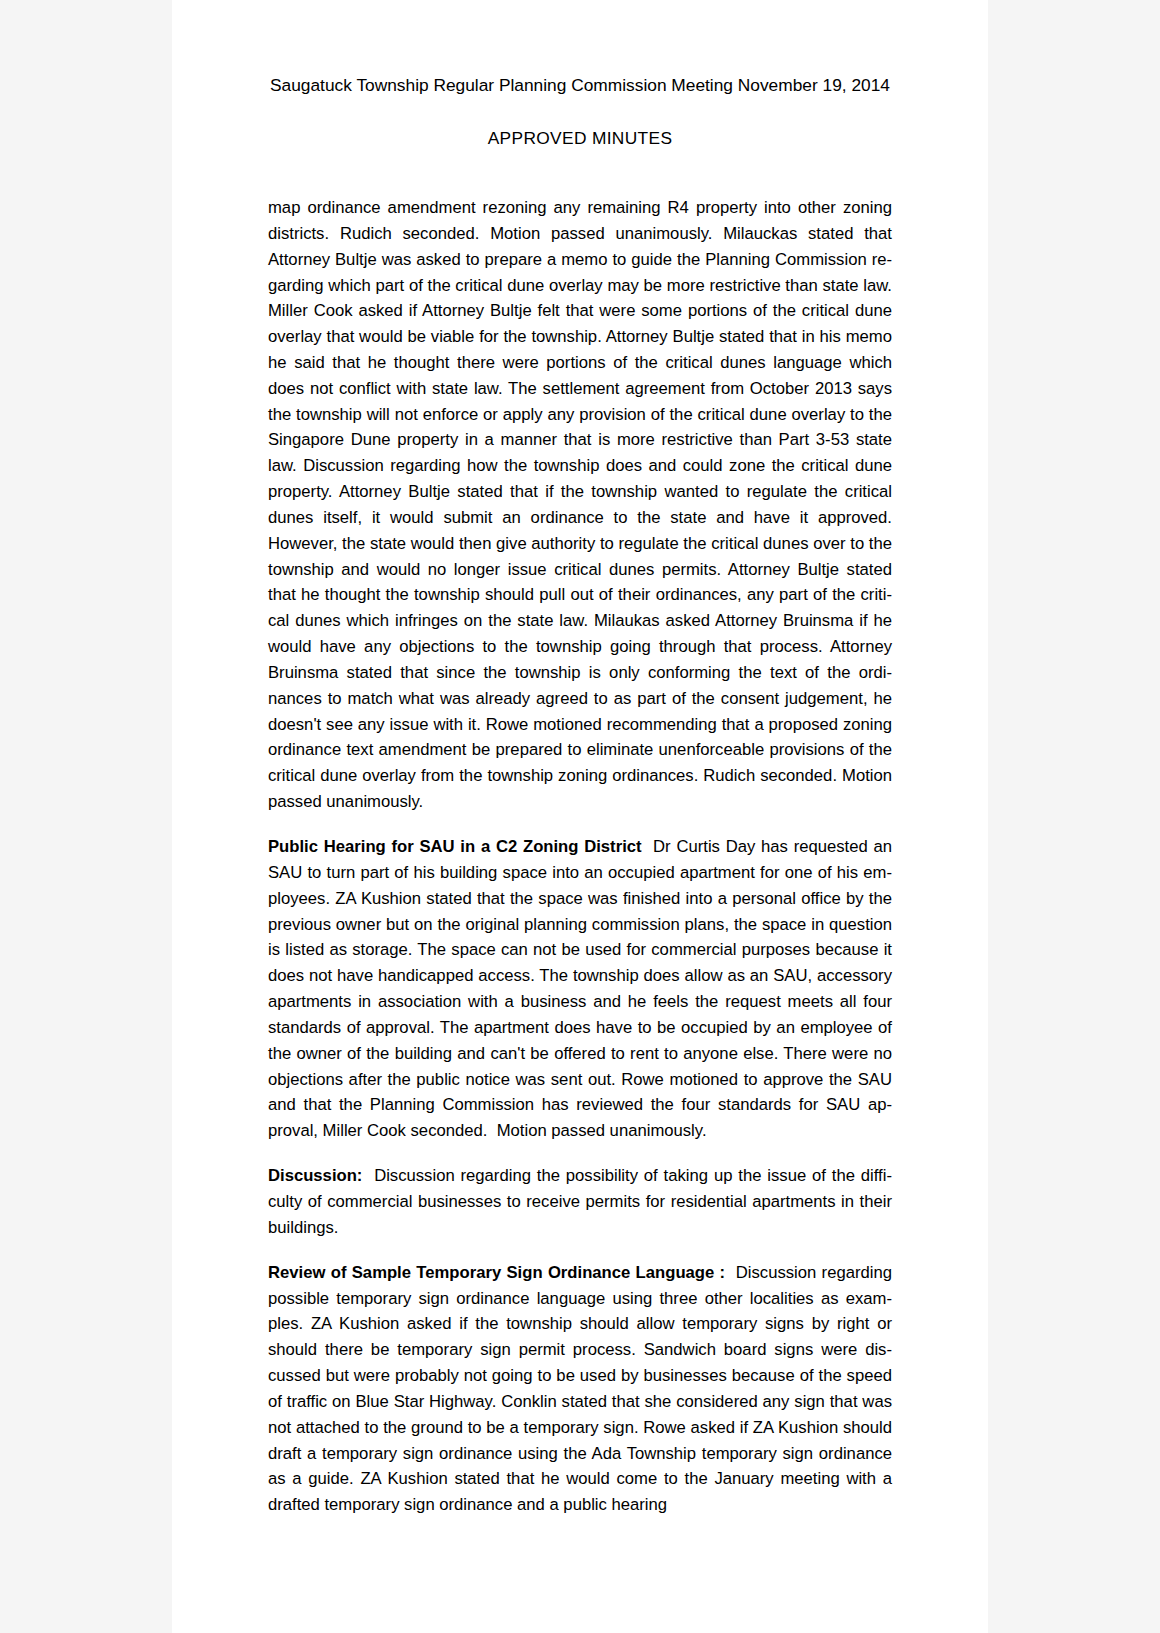Saugatuck Township Regular Planning Commission Meeting November 19, 2014
APPROVED MINUTES
map ordinance amendment rezoning any remaining R4 property into other zoning districts. Rudich seconded. Motion passed unanimously. Milauckas stated that Attorney Bultje was asked to prepare a memo to guide the Planning Commission regarding which part of the critical dune overlay may be more restrictive than state law. Miller Cook asked if Attorney Bultje felt that were some portions of the critical dune overlay that would be viable for the township. Attorney Bultje stated that in his memo he said that he thought there were portions of the critical dunes language which does not conflict with state law. The settlement agreement from October 2013 says the township will not enforce or apply any provision of the critical dune overlay to the Singapore Dune property in a manner that is more restrictive than Part 3-53 state law. Discussion regarding how the township does and could zone the critical dune property. Attorney Bultje stated that if the township wanted to regulate the critical dunes itself, it would submit an ordinance to the state and have it approved. However, the state would then give authority to regulate the critical dunes over to the township and would no longer issue critical dunes permits. Attorney Bultje stated that he thought the township should pull out of their ordinances, any part of the critical dunes which infringes on the state law. Milaukas asked Attorney Bruinsma if he would have any objections to the township going through that process. Attorney Bruinsma stated that since the township is only conforming the text of the ordinances to match what was already agreed to as part of the consent judgement, he doesn't see any issue with it. Rowe motioned recommending that a proposed zoning ordinance text amendment be prepared to eliminate unenforceable provisions of the critical dune overlay from the township zoning ordinances. Rudich seconded. Motion passed unanimously.
Public Hearing for SAU in a C2 Zoning District Dr Curtis Day has requested an SAU to turn part of his building space into an occupied apartment for one of his employees. ZA Kushion stated that the space was finished into a personal office by the previous owner but on the original planning commission plans, the space in question is listed as storage. The space can not be used for commercial purposes because it does not have handicapped access. The township does allow as an SAU, accessory apartments in association with a business and he feels the request meets all four standards of approval. The apartment does have to be occupied by an employee of the owner of the building and can't be offered to rent to anyone else. There were no objections after the public notice was sent out. Rowe motioned to approve the SAU and that the Planning Commission has reviewed the four standards for SAU approval, Miller Cook seconded. Motion passed unanimously.
Discussion: Discussion regarding the possibility of taking up the issue of the difficulty of commercial businesses to receive permits for residential apartments in their buildings.
Review of Sample Temporary Sign Ordinance Language : Discussion regarding possible temporary sign ordinance language using three other localities as examples. ZA Kushion asked if the township should allow temporary signs by right or should there be temporary sign permit process. Sandwich board signs were discussed but were probably not going to be used by businesses because of the speed of traffic on Blue Star Highway. Conklin stated that she considered any sign that was not attached to the ground to be a temporary sign. Rowe asked if ZA Kushion should draft a temporary sign ordinance using the Ada Township temporary sign ordinance as a guide. ZA Kushion stated that he would come to the January meeting with a drafted temporary sign ordinance and a public hearing